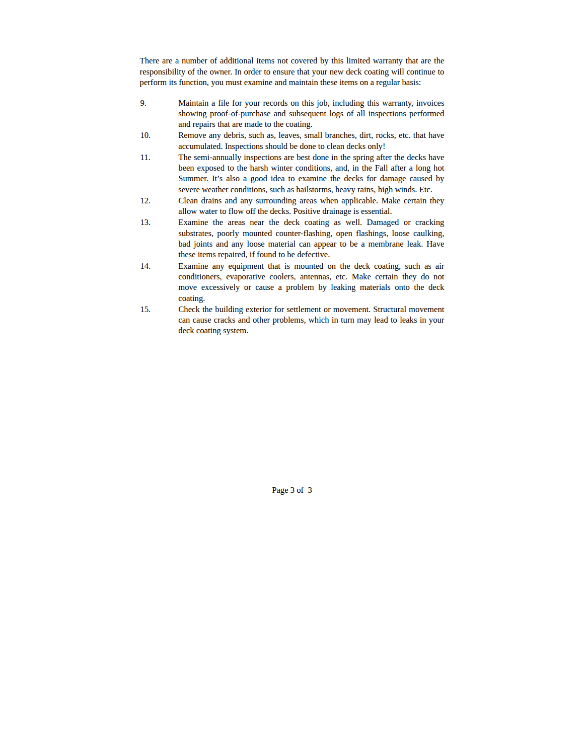There are a number of additional items not covered by this limited warranty that are the responsibility of the owner. In order to ensure that your new deck coating will continue to perform its function, you must examine and maintain these items on a regular basis:
9. Maintain a file for your records on this job, including this warranty, invoices showing proof-of-purchase and subsequent logs of all inspections performed and repairs that are made to the coating.
10. Remove any debris, such as, leaves, small branches, dirt, rocks, etc. that have accumulated. Inspections should be done to clean decks only!
11. The semi-annually inspections are best done in the spring after the decks have been exposed to the harsh winter conditions, and, in the Fall after a long hot Summer. It’s also a good idea to examine the decks for damage caused by severe weather conditions, such as hailstorms, heavy rains, high winds. Etc.
12. Clean drains and any surrounding areas when applicable. Make certain they allow water to flow off the decks. Positive drainage is essential.
13. Examine the areas near the deck coating as well. Damaged or cracking substrates, poorly mounted counter-flashing, open flashings, loose caulking, bad joints and any loose material can appear to be a membrane leak. Have these items repaired, if found to be defective.
14. Examine any equipment that is mounted on the deck coating, such as air conditioners, evaporative coolers, antennas, etc. Make certain they do not move excessively or cause a problem by leaking materials onto the deck coating.
15. Check the building exterior for settlement or movement. Structural movement can cause cracks and other problems, which in turn may lead to leaks in your deck coating system.
Page 3 of 3